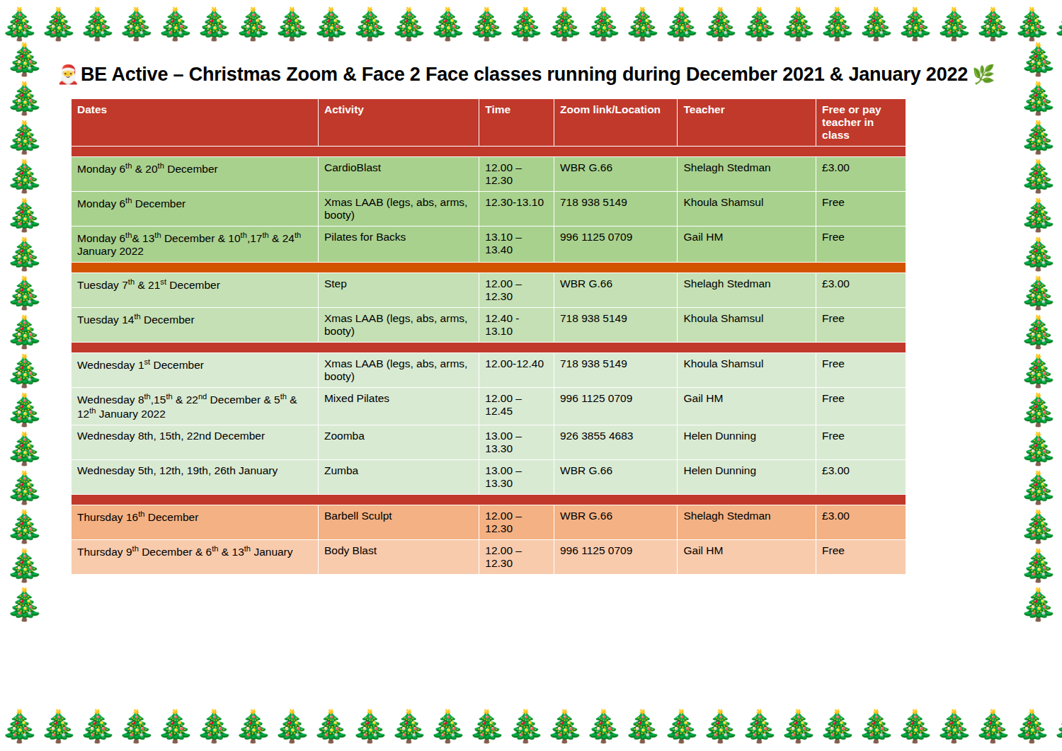🎄🎄🎄🎄🎄🎄🎄🎄🎄🎄🎄🎄🎄🎄🎄🎄🎄🎄🎄🎄🎄🎄🎄🎄🎄🎄🎄🎄🎄🎄🎄🎄🎄
🎄🎄🎄🎄🎄🎄🎄🎄🎄🎄🎄🎄🎄🎄🎄🎄🎄🎄🎄🎄🎄🎄🎄🎄🎄🎄🎄🎄🎄🎄🎄🎄🎄
🎄
🎄
🎄
🎄
🎄
🎄
🎄
🎄
🎄
🎄
🎄
🎄
🎄
🎄
🎄
🎄
🎄
🎄
🎄
🎄
🎄
🎄
🎄
🎄
🎄
🎄
🎄
🎄
🎄
🎄
🎅
BE Active – Christmas Zoom & Face 2 Face classes running during December 2021 & January 2022
🌿
| Dates | Activity | Time | Zoom link/Location | Teacher | Free or pay teacher in class |
| --- | --- | --- | --- | --- | --- |
| Monday 6 th & 20 th December | CardioBlast | 12.00 – 12.30 | WBR G.66 | Shelagh Stedman | £3.00 |
| Monday 6 th December | Xmas LAAB (legs, abs, arms, booty) | 12.30-13.10 | 718 938 5149 | Khoula Shamsul | Free |
| Monday 6 th & 13 th December & 10 th ,17 th & 24 th January 2022 | Pilates for Backs | 13.10 – 13.40 | 996 1125 0709 | Gail HM | Free |
| Tuesday 7 th & 21 st December | Step | 12.00 – 12.30 | WBR G.66 | Shelagh Stedman | £3.00 |
| Tuesday 14 th December | Xmas LAAB (legs, abs, arms, booty) | 12.40 - 13.10 | 718 938 5149 | Khoula Shamsul | Free |
| Wednesday 1 st December | Xmas LAAB (legs, abs, arms, booty) | 12.00-12.40 | 718 938 5149 | Khoula Shamsul | Free |
| Wednesday 8 th ,15 th & 22 nd December & 5 th & 12 th January 2022 | Mixed Pilates | 12.00 – 12.45 | 996 1125 0709 | Gail HM | Free |
| Wednesday 8th, 15th, 22nd December | Zoomba | 13.00 – 13.30 | 926 3855 4683 | Helen Dunning | Free |
| Wednesday 5th, 12th, 19th, 26th January | Zumba | 13.00 – 13.30 | WBR G.66 | Helen Dunning | £3.00 |
| Thursday 16 th December | Barbell Sculpt | 12.00 – 12.30 | WBR G.66 | Shelagh Stedman | £3.00 |
| Thursday 9 th December & 6 th & 13 th January | Body Blast | 12.00 – 12.30 | 996 1125 0709 | Gail HM | Free |